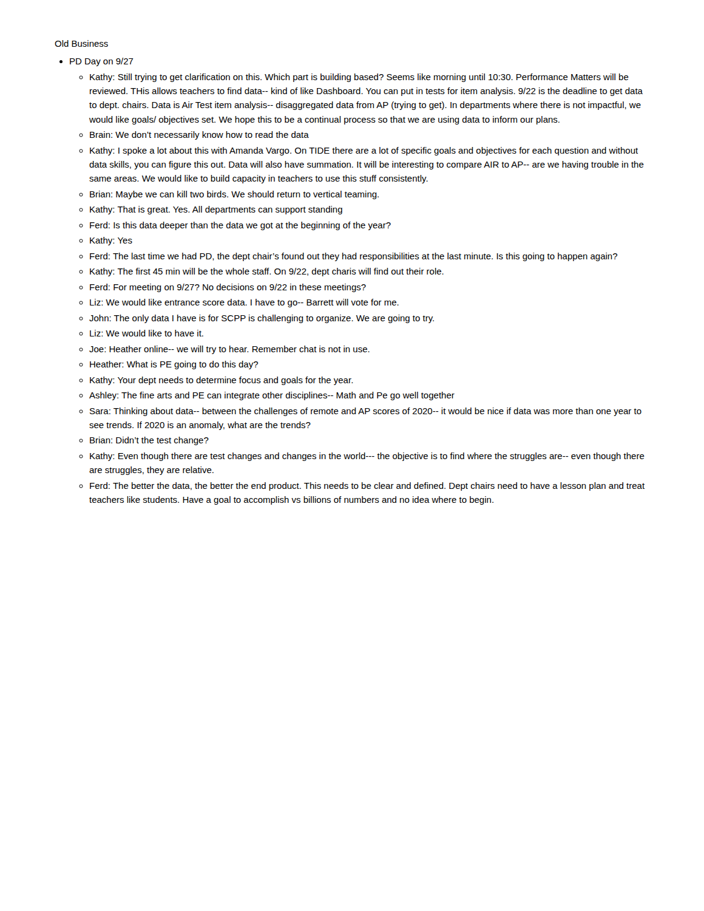Old Business
PD Day on 9/27
Kathy: Still trying to get clarification on this. Which part is building based? Seems like morning until 10:30. Performance Matters will be reviewed. THis allows teachers to find data-- kind of like Dashboard. You can put in tests for item analysis. 9/22 is the deadline to get data to dept. chairs. Data is Air Test item analysis-- disaggregated data from AP (trying to get). In departments where there is not impactful, we would like goals/ objectives set. We hope this to be a continual process so that we are using data to inform our plans.
Brain: We don’t necessarily know how to read the data
Kathy: I spoke a lot about this with Amanda Vargo. On TIDE there are a lot of specific goals and objectives for each question and without data skills, you can figure this out. Data will also have summation. It will be interesting to compare AIR to AP-- are we having trouble in the same areas. We would like to build capacity in teachers to use this stuff consistently.
Brian: Maybe we can kill two birds. We should return to vertical teaming.
Kathy: That is great. Yes. All departments can support standing
Ferd: Is this data deeper than the data we got at the beginning of the year?
Kathy: Yes
Ferd: The last time we had PD, the dept chair’s found out they had responsibilities at the last minute. Is this going to happen again?
Kathy: The first 45 min will be the whole staff. On 9/22, dept charis will find out their role.
Ferd: For meeting on 9/27? No decisions on 9/22 in these meetings?
Liz: We would like entrance score data. I have to go-- Barrett will vote for me.
John: The only data I have is for SCPP is challenging to organize. We are going to try.
Liz: We would like to have it.
Joe: Heather online-- we will try to hear. Remember chat is not in use.
Heather: What is PE going to do this day?
Kathy: Your dept needs to determine focus and goals for the year.
Ashley: The fine arts and PE can integrate other disciplines-- Math and Pe go well together
Sara: Thinking about data-- between the challenges of remote and AP scores of 2020-- it would be nice if data was more than one year to see trends. If 2020 is an anomaly, what are the trends?
Brian: Didn’t the test change?
Kathy: Even though there are test changes and changes in the world--- the objective is to find where the struggles are-- even though there are struggles, they are relative.
Ferd: The better the data, the better the end product. This needs to be clear and defined. Dept chairs need to have a lesson plan and treat teachers like students. Have a goal to accomplish vs billions of numbers and no idea where to begin.